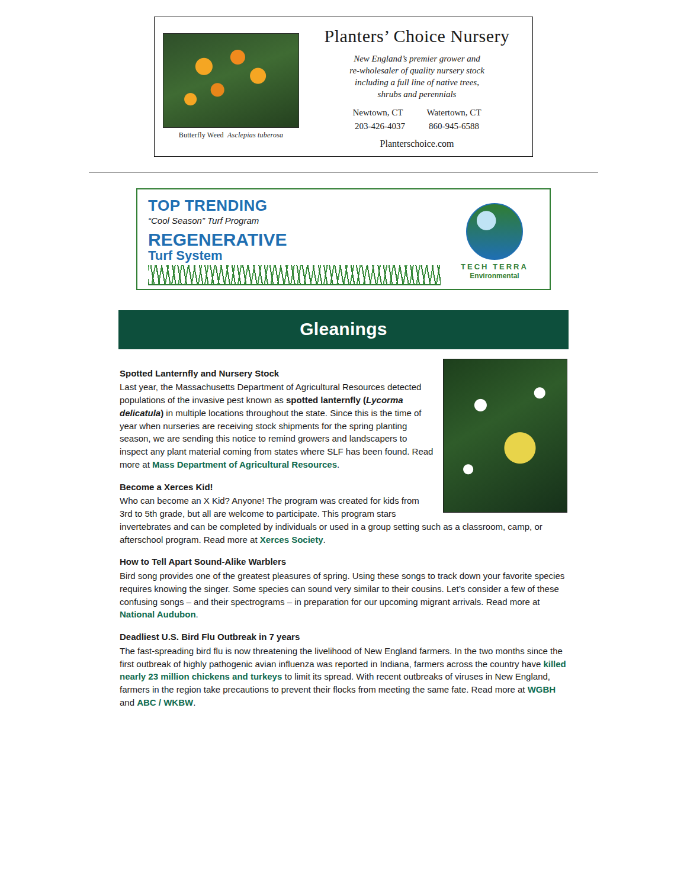Butterfly Weed Asclepias tuberosa
Planters’ Choice Nursery
New England’s premier grower and
re-wholesaler of quality nursery stock
including a full line of native trees,
shrubs and perennials
Newtown, CT Watertown, CT
203-426-4037860-945-6588
Planterschoice.com
TOP TRENDING
“Cool Season” Turf Program
REGENERATIVE
Turf System
TECH TERRA
Environmental
Gleanings
Spotted Lanternfly and Nursery Stock
Last year, the Massachusetts Department of Agricultural Resources detected populations of the invasive pest known as spotted lanternfly (Lycorma delicatula) in multiple locations throughout the state. Since this is the time of year when nurseries are receiving stock shipments for the spring planting season, we are sending this notice to remind growers and landscapers to inspect any plant material coming from states where SLF has been found. Read more at Mass Department of Agricultural Resources.
Become a Xerces Kid!
Who can become an X Kid? Anyone! The program was created for kids from 3rd to 5th grade, but all are welcome to participate. This program stars invertebrates and can be completed by individuals or used in a group setting such as a classroom, camp, or afterschool program. Read more at Xerces Society.
How to Tell Apart Sound-Alike Warblers
Bird song provides one of the greatest pleasures of spring. Using these songs to track down your favorite species requires knowing the singer. Some species can sound very similar to their cousins. Let’s consider a few of these confusing songs – and their spectrograms – in preparation for our upcoming migrant arrivals. Read more at National Audubon.
Deadliest U.S. Bird Flu Outbreak in 7 years
The fast-spreading bird flu is now threatening the livelihood of New England farmers. In the two months since the first outbreak of highly pathogenic avian influenza was reported in Indiana, farmers across the country have killed nearly 23 million chickens and turkeys to limit its spread. With recent outbreaks of viruses in New England, farmers in the region take precautions to prevent their flocks from meeting the same fate. Read more at WGBH and ABC / WKBW.